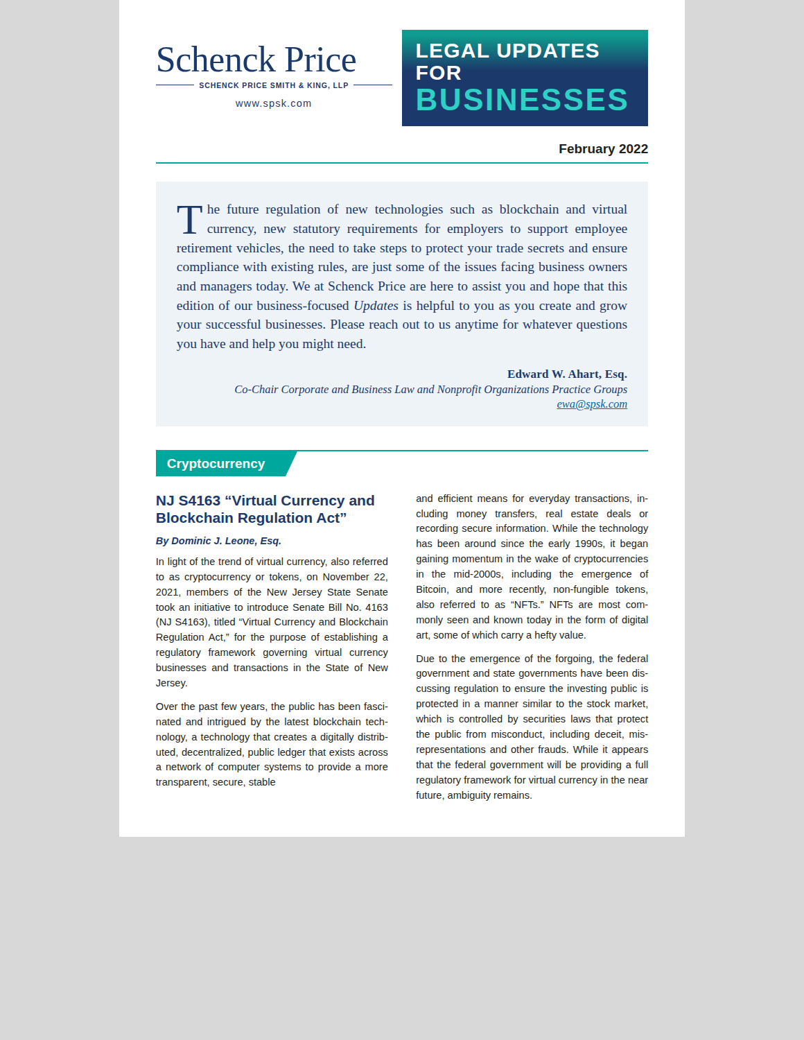Schenck Price
SCHENCK PRICE SMITH & KING, LLP
www.spsk.com
Legal Updates for
Businesses
February 2022
The future regulation of new technologies such as blockchain and virtual currency, new statutory requirements for employers to support employee retirement vehicles, the need to take steps to protect your trade secrets and ensure compliance with existing rules, are just some of the issues facing business owners and managers today. We at Schenck Price are here to assist you and hope that this edition of our business-focused Updates is helpful to you as you create and grow your successful businesses. Please reach out to us anytime for whatever questions you have and help you might need.
Edward W. Ahart, Esq.
Co-Chair Corporate and Business Law and Nonprofit Organizations Practice Groups
ewa@spsk.com
Cryptocurrency
NJ S4163 “Virtual Currency and Blockchain Regulation Act”
By Dominic J. Leone, Esq.
In light of the trend of virtual currency, also referred to as cryptocurrency or tokens, on November 22, 2021, members of the New Jersey State Senate took an initiative to introduce Senate Bill No. 4163 (NJ S4163), titled “Virtual Currency and Blockchain Regulation Act,” for the purpose of establishing a regulatory framework governing virtual currency businesses and transactions in the State of New Jersey.
Over the past few years, the public has been fascinated and intrigued by the latest blockchain technology, a technology that creates a digitally distributed, decentralized, public ledger that exists across a network of computer systems to provide a more transparent, secure, stable
and efficient means for everyday transactions, including money transfers, real estate deals or recording secure information. While the technology has been around since the early 1990s, it began gaining momentum in the wake of cryptocurrencies in the mid-2000s, including the emergence of Bitcoin, and more recently, non-fungible tokens, also referred to as “NFTs.” NFTs are most commonly seen and known today in the form of digital art, some of which carry a hefty value.
Due to the emergence of the forgoing, the federal government and state governments have been discussing regulation to ensure the investing public is protected in a manner similar to the stock market, which is controlled by securities laws that protect the public from misconduct, including deceit, misrepresentations and other frauds. While it appears that the federal government will be providing a full regulatory framework for virtual currency in the near future, ambiguity remains.